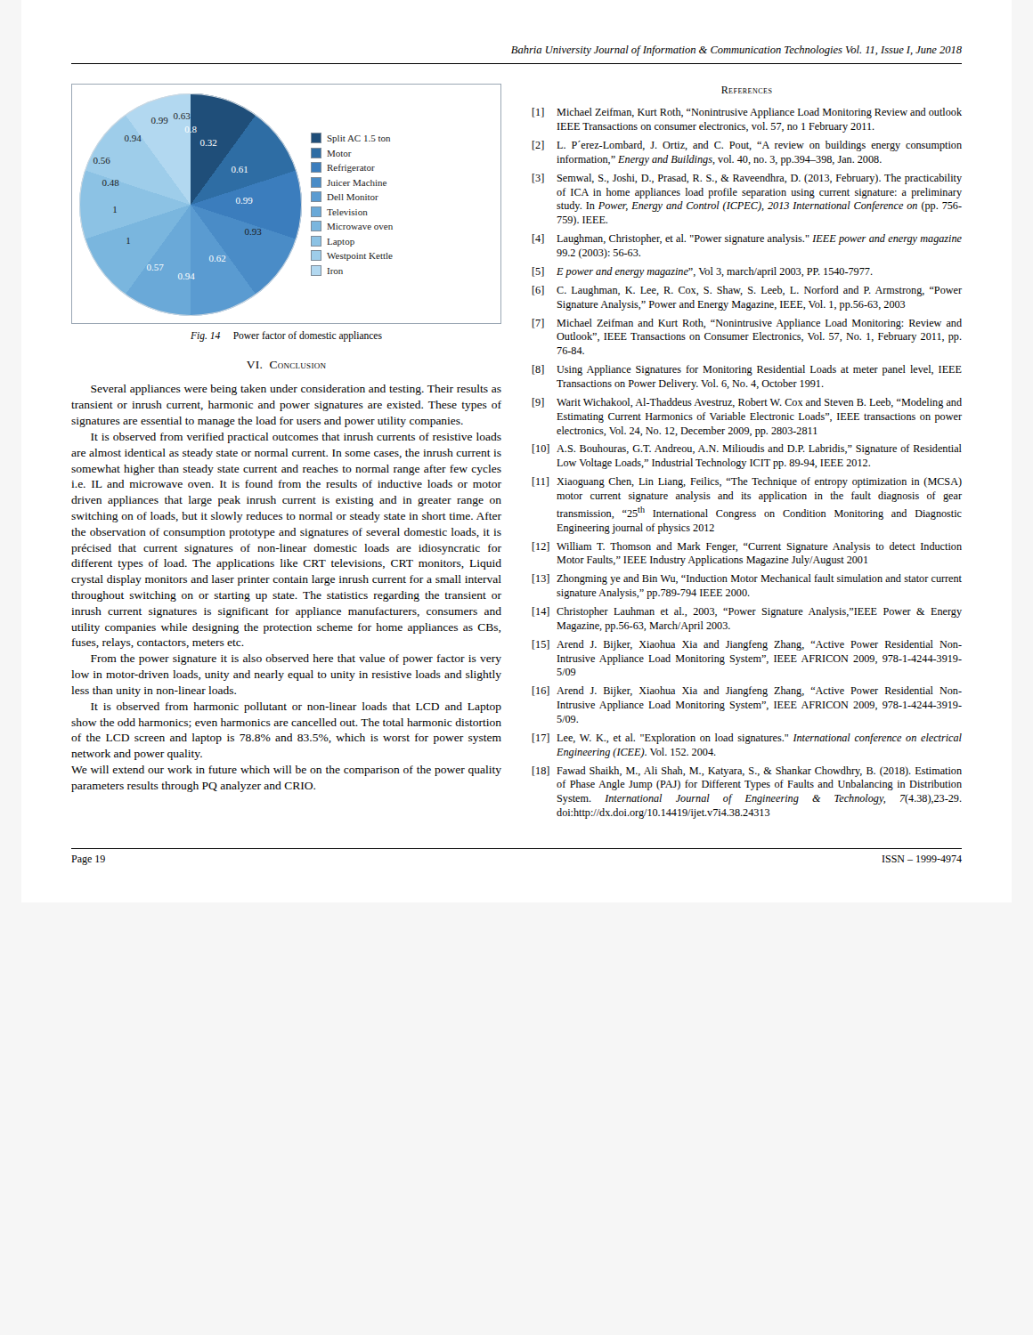Bahria University Journal of Information & Communication Technologies Vol. 11, Issue I, June 2018
0.32
0.61
0.99
0.93
0.62
0.94
0.57
1
1
0.48
0.56
0.94
0.99
0.63
0.8
Split AC 1.5 ton
Motor
Refrigerator
Juicer Machine
Dell Monitor
Television
Microwave oven
Laptop
Westpoint Kettle
Iron
Fig. 14 Power factor of domestic appliances
VI. Conclusion
Several appliances were being taken under consideration and testing. Their results as transient or inrush current, harmonic and power signatures are existed. These types of signatures are essential to manage the load for users and power utility companies.
It is observed from verified practical outcomes that inrush currents of resistive loads are almost identical as steady state or normal current. In some cases, the inrush current is somewhat higher than steady state current and reaches to normal range after few cycles i.e. IL and microwave oven. It is found from the results of inductive loads or motor driven appliances that large peak inrush current is existing and in greater range on switching on of loads, but it slowly reduces to normal or steady state in short time. After the observation of consumption prototype and signatures of several domestic loads, it is précised that current signatures of non-linear domestic loads are idiosyncratic for different types of load. The applications like CRT televisions, CRT monitors, Liquid crystal display monitors and laser printer contain large inrush current for a small interval throughout switching on or starting up state. The statistics regarding the transient or inrush current signatures is significant for appliance manufacturers, consumers and utility companies while designing the protection scheme for home appliances as CBs, fuses, relays, contactors, meters etc.
From the power signature it is also observed here that value of power factor is very low in motor-driven loads, unity and nearly equal to unity in resistive loads and slightly less than unity in non-linear loads.
It is observed from harmonic pollutant or non-linear loads that LCD and Laptop show the odd harmonics; even harmonics are cancelled out. The total harmonic distortion of the LCD screen and laptop is 78.8% and 83.5%, which is worst for power system network and power quality.
We will extend our work in future which will be on the comparison of the power quality parameters results through PQ analyzer and CRIO.
References
[1] Michael Zeifman, Kurt Roth, “Nonintrusive Appliance Load Monitoring Review and outlook IEEE Transactions on consumer electronics, vol. 57, no 1 February 2011.
[2] L. P´erez-Lombard, J. Ortiz, and C. Pout, “A review on buildings energy consumption information,” Energy and Buildings, vol. 40, no. 3, pp.394–398, Jan. 2008.
[3] Semwal, S., Joshi, D., Prasad, R. S., & Raveendhra, D. (2013, February). The practicability of ICA in home appliances load profile separation using current signature: a preliminary study. In Power, Energy and Control (ICPEC), 2013 International Conference on (pp. 756-759). IEEE.
[4] Laughman, Christopher, et al. "Power signature analysis." IEEE power and energy magazine 99.2 (2003): 56-63.
[5] E power and energy magazine”, Vol 3, march/april 2003, PP. 1540-7977.
[6] C. Laughman, K. Lee, R. Cox, S. Shaw, S. Leeb, L. Norford and P. Armstrong, “Power Signature Analysis,” Power and Energy Magazine, IEEE, Vol. 1, pp.56-63, 2003
[7] Michael Zeifman and Kurt Roth, “Nonintrusive Appliance Load Monitoring: Review and Outlook”, IEEE Transactions on Consumer Electronics, Vol. 57, No. 1, February 2011, pp. 76-84.
[8] Using Appliance Signatures for Monitoring Residential Loads at meter panel level, IEEE Transactions on Power Delivery. Vol. 6, No. 4, October 1991.
[9] Warit Wichakool, Al-Thaddeus Avestruz, Robert W. Cox and Steven B. Leeb, “Modeling and Estimating Current Harmonics of Variable Electronic Loads”, IEEE transactions on power electronics, Vol. 24, No. 12, December 2009, pp. 2803-2811
[10] A.S. Bouhouras, G.T. Andreou, A.N. Milioudis and D.P. Labridis,” Signature of Residential Low Voltage Loads,” Industrial Technology ICIT pp. 89-94, IEEE 2012.
[11] Xiaoguang Chen, Lin Liang, Feilics, “The Technique of entropy optimization in (MCSA) motor current signature analysis and its application in the fault diagnosis of gear transmission, “25th International Congress on Condition Monitoring and Diagnostic Engineering journal of physics 2012
[12] William T. Thomson and Mark Fenger, “Current Signature Analysis to detect Induction Motor Faults,” IEEE Industry Applications Magazine July/August 2001
[13] Zhongming ye and Bin Wu, “Induction Motor Mechanical fault simulation and stator current signature Analysis,” pp.789-794 IEEE 2000.
[14] Christopher Lauhman et al., 2003, “Power Signature Analysis,”IEEE Power & Energy Magazine, pp.56-63, March/April 2003.
[15] Arend J. Bijker, Xiaohua Xia and Jiangfeng Zhang, “Active Power Residential Non-Intrusive Appliance Load Monitoring System”, IEEE AFRICON 2009, 978-1-4244-3919-5/09
[16] Arend J. Bijker, Xiaohua Xia and Jiangfeng Zhang, “Active Power Residential Non-Intrusive Appliance Load Monitoring System”, IEEE AFRICON 2009, 978-1-4244-3919-5/09.
[17] Lee, W. K., et al. "Exploration on load signatures." International conference on electrical Engineering (ICEE). Vol. 152. 2004.
[18] Fawad Shaikh, M., Ali Shah, M., Katyara, S., & Shankar Chowdhry, B. (2018). Estimation of Phase Angle Jump (PAJ) for Different Types of Faults and Unbalancing in Distribution System. International Journal of Engineering & Technology, 7(4.38),23-29. doi:http://dx.doi.org/10.14419/ijet.v7i4.38.24313
Page 19
ISSN – 1999-4974